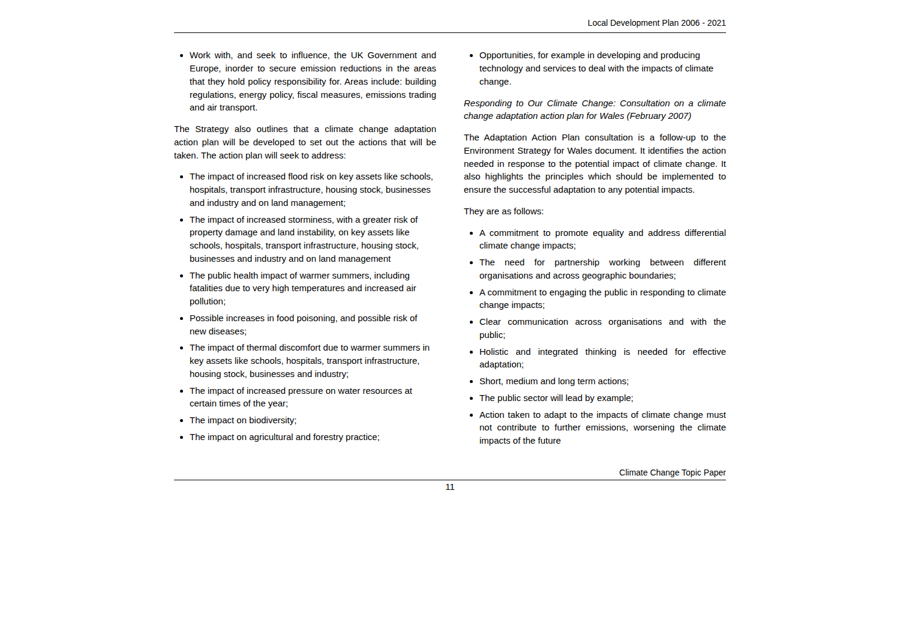Local Development Plan 2006 - 2021
Work with, and seek to influence, the UK Government and Europe, inorder to secure emission reductions in the areas that they hold policy responsibility for. Areas include: building regulations, energy policy, fiscal measures, emissions trading and air transport.
The Strategy also outlines that a climate change adaptation action plan will be developed to set out the actions that will be taken. The action plan will seek to address:
The impact of increased flood risk on key assets like schools, hospitals, transport infrastructure, housing stock, businesses and industry and on land management;
The impact of increased storminess, with a greater risk of property damage and land instability, on key assets like schools, hospitals, transport infrastructure, housing stock, businesses and industry and on land management
The public health impact of warmer summers, including fatalities due to very high temperatures and increased air pollution;
Possible increases in food poisoning, and possible risk of new diseases;
The impact of thermal discomfort due to warmer summers in key assets like schools, hospitals, transport infrastructure, housing stock, businesses and industry;
The impact of increased pressure on water resources at certain times of the year;
The impact on biodiversity;
The impact on agricultural and forestry practice;
Opportunities, for example in developing and producing technology and services to deal with the impacts of climate change.
Responding to Our Climate Change: Consultation on a climate change adaptation action plan for Wales (February 2007)
The Adaptation Action Plan consultation is a follow-up to the Environment Strategy for Wales document. It identifies the action needed in response to the potential impact of climate change. It also highlights the principles which should be implemented to ensure the successful adaptation to any potential impacts.
They are as follows:
A commitment to promote equality and address differential climate change impacts;
The need for partnership working between different organisations and across geographic boundaries;
A commitment to engaging the public in responding to climate change impacts;
Clear communication across organisations and with the public;
Holistic and integrated thinking is needed for effective adaptation;
Short, medium and long term actions;
The public sector will lead by example;
Action taken to adapt to the impacts of climate change must not contribute to further emissions, worsening the climate impacts of the future
Climate Change Topic Paper
11